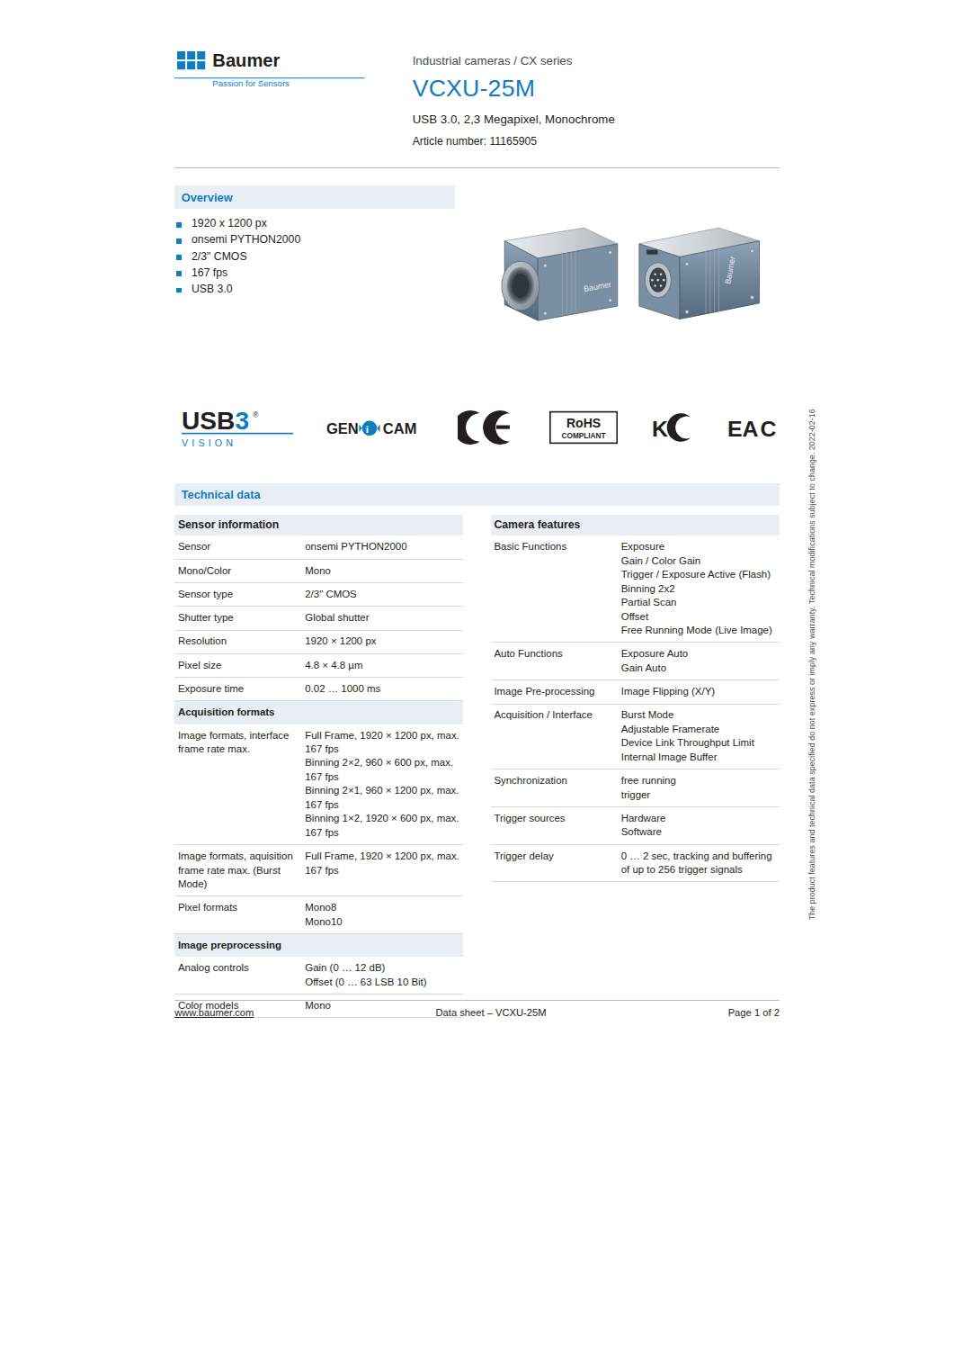Baumer Passion for Sensors
Industrial cameras / CX series
VCXU-25M
USB 3.0, 2,3 Megapixel, Monochrome
Article number: 11165905
Overview
1920 x 1200 px
onsemi PYTHON2000
2/3" CMOS
167 fps
USB 3.0
Baumer Baumer
USB 3 ® VISION GEN i CAM RoHS COMPLIANT K E A C
Technical data
Sensor information
| Sensor | onsemi PYTHON2000 |
| Mono/Color | Mono |
| Sensor type | 2/3" CMOS |
| Shutter type | Global shutter |
| Resolution | 1920 × 1200 px |
| Pixel size | 4.8 × 4.8 µm |
| Exposure time | 0.02 … 1000 ms |
| Acquisition formats |
| Image formats, interface frame rate max. | Full Frame, 1920 × 1200 px, max. 167 fps Binning 2×2, 960 × 600 px, max. 167 fps Binning 2×1, 960 × 1200 px, max. 167 fps Binning 1×2, 1920 × 600 px, max. 167 fps |
| Image formats, aquisition frame rate max. (Burst Mode) | Full Frame, 1920 × 1200 px, max. 167 fps |
| Pixel formats | Mono8 Mono10 |
| Image preprocessing |
| Analog controls | Gain (0 … 12 dB) Offset (0 … 63 LSB 10 Bit) |
| Color models | Mono |
Camera features
| Basic Functions | Exposure Gain / Color Gain Trigger / Exposure Active (Flash) Binning 2x2 Partial Scan Offset Free Running Mode (Live Image) |
| Auto Functions | Exposure Auto Gain Auto |
| Image Pre-processing | Image Flipping (X/Y) |
| Acquisition / Interface | Burst Mode Adjustable Framerate Device Link Throughput Limit Internal Image Buffer |
| Synchronization | free running trigger |
| Trigger sources | Hardware Software |
| Trigger delay | 0 … 2 sec, tracking and buffering of up to 256 trigger signals |
The product features and technical data specified do not express or imply any warranty. Technical modifications subject to change. 2022-02-16
www.baumer.com
Data sheet – VCXU-25M
Page 1 of 2